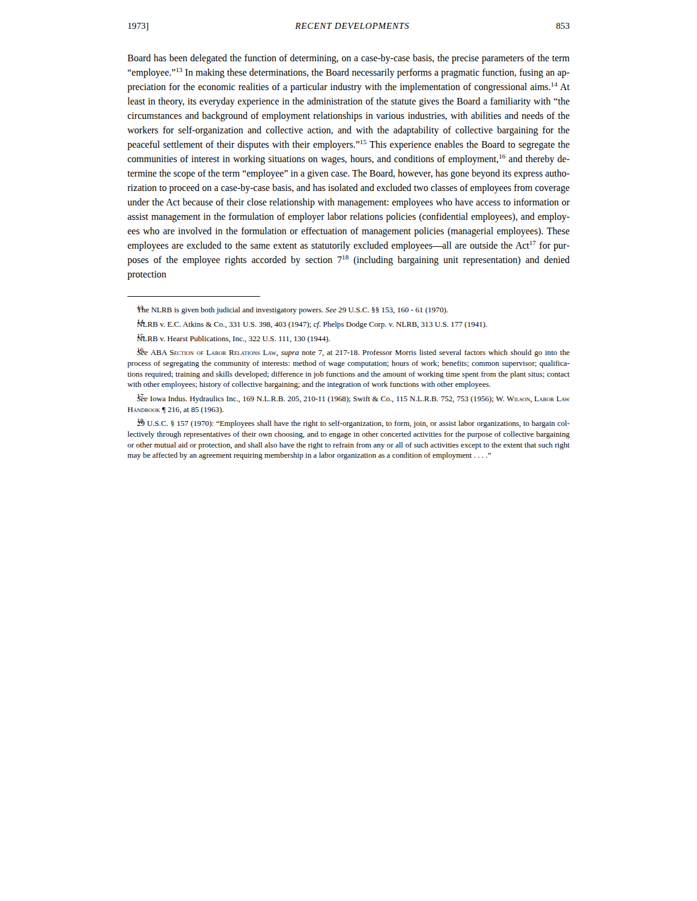1973] RECENT DEVELOPMENTS 853
Board has been delegated the function of determining, on a case-by-case basis, the precise parameters of the term “employee.”13 In making these determinations, the Board necessarily performs a pragmatic function, fusing an appreciation for the economic realities of a particular industry with the implementation of congressional aims.14 At least in theory, its everyday experience in the administration of the statute gives the Board a familiarity with “the circumstances and background of employment relationships in various industries, with abilities and needs of the workers for self-organization and collective action, and with the adaptability of collective bargaining for the peaceful settlement of their disputes with their employers.”15 This experience enables the Board to segregate the communities of interest in working situations on wages, hours, and conditions of employment,16 and thereby determine the scope of the term “employee” in a given case. The Board, however, has gone beyond its express authorization to proceed on a case-by-case basis, and has isolated and excluded two classes of employees from coverage under the Act because of their close relationship with management: employees who have access to information or assist management in the formulation of employer labor relations policies (confidential employees), and employees who are involved in the formulation or effectuation of management policies (managerial employees). These employees are excluded to the same extent as statutorily excluded employees—all are outside the Act17 for purposes of the employee rights accorded by section 718 (including bargaining unit representation) and denied protection
The NLRB is given both judicial and investigatory powers. See 29 U.S.C. §§ 153, 160 - 61 (1970).
NLRB v. E.C. Atkins & Co., 331 U.S. 398, 403 (1947); cf. Phelps Dodge Corp. v. NLRB, 313 U.S. 177 (1941).
NLRB v. Hearst Publications, Inc., 322 U.S. 111, 130 (1944).
See ABA Section of Labor Relations Law, supra note 7, at 217-18. Professor Morris listed several factors which should go into the process of segregating the community of interests: method of wage computation; hours of work; benefits; common supervisor; qualifications required; training and skills developed; difference in job functions and the amount of working time spent from the plant situs; contact with other employees; history of collective bargaining; and the integration of work functions with other employees.
See Iowa Indus. Hydraulics Inc., 169 N.L.R.B. 205, 210-11 (1968); Swift & Co., 115 N.L.R.B. 752, 753 (1956); W. Wilson, Labor Law Handbook ¶ 216, at 85 (1963).
29 U.S.C. § 157 (1970): “Employees shall have the right to self-organization, to form, join, or assist labor organizations, to bargain collectively through representatives of their own choosing, and to engage in other concerted activities for the purpose of collective bargaining or other mutual aid or protection, and shall also have the right to refrain from any or all of such activities except to the extent that such right may be affected by an agreement requiring membership in a labor organization as a condition of employment . . . .”